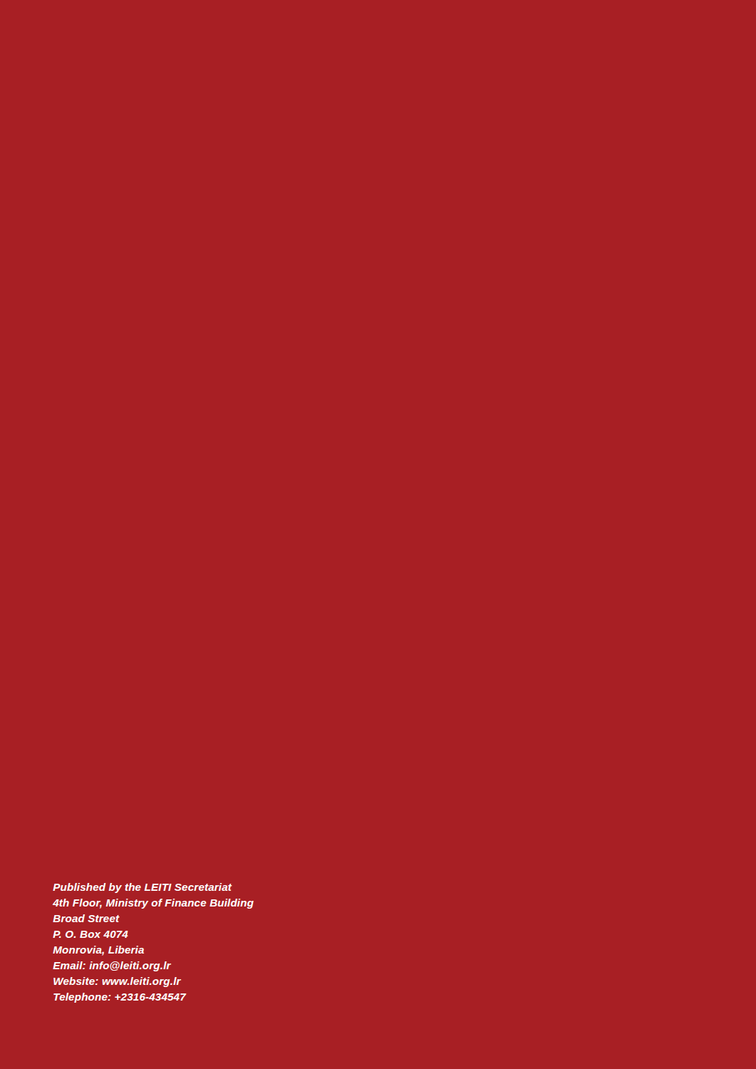Published by the LEITI Secretariat
4th Floor, Ministry of Finance Building
Broad Street
P. O. Box 4074
Monrovia, Liberia
Email: info@leiti.org.lr
Website: www.leiti.org.lr
Telephone: +2316-434547